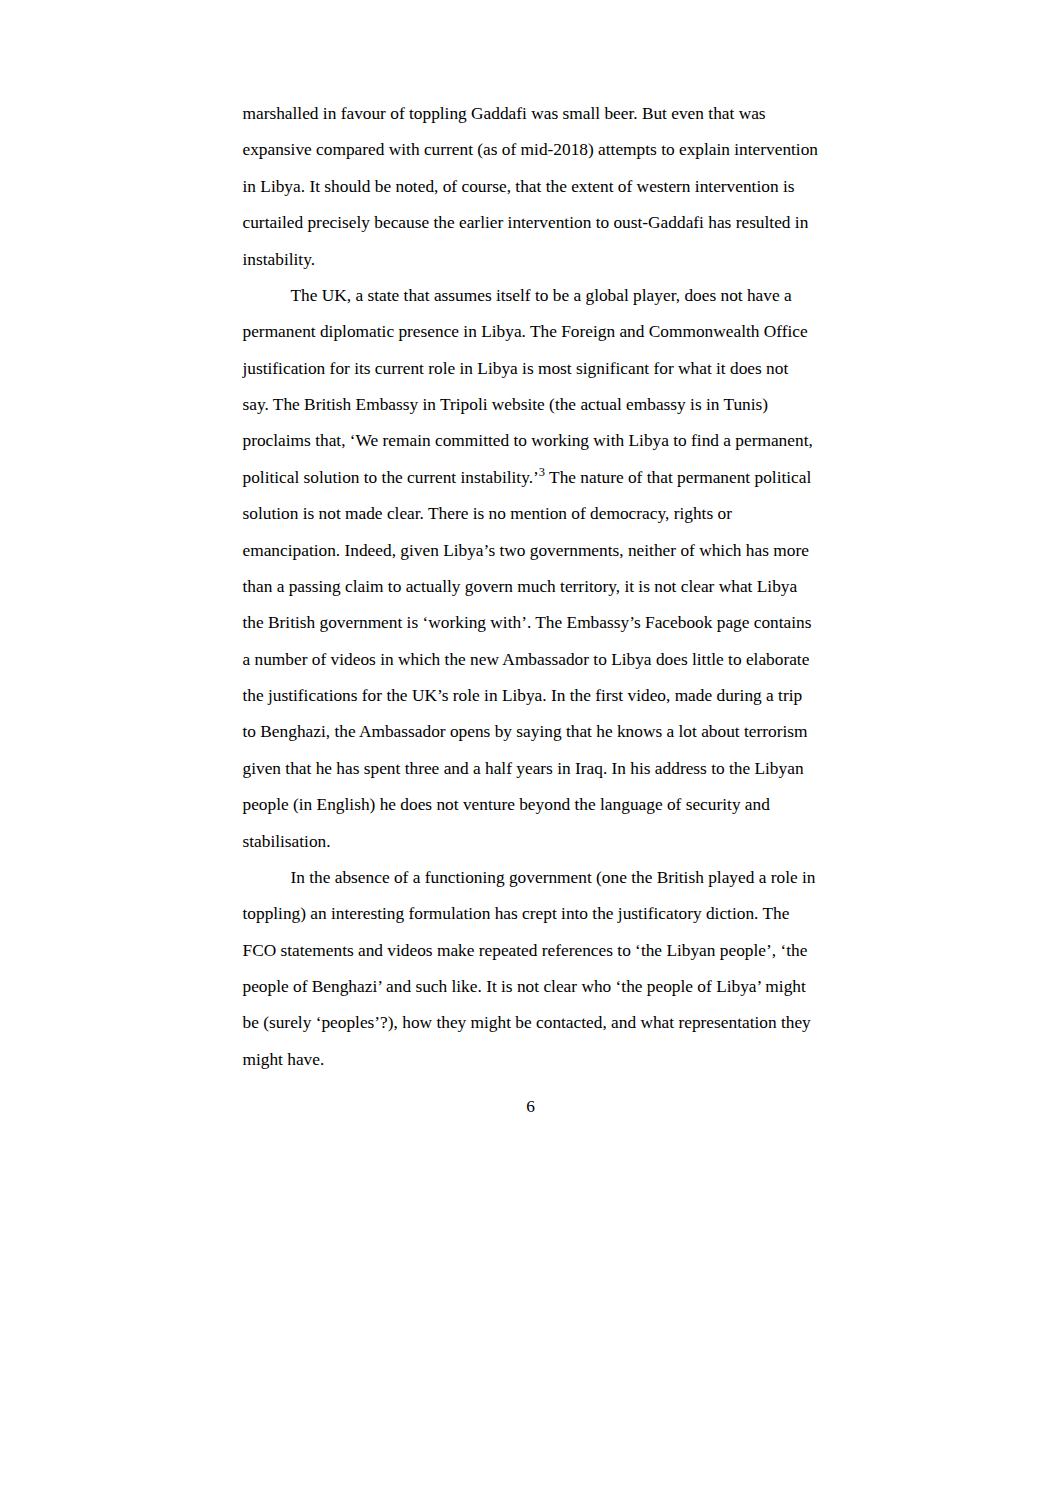marshalled in favour of toppling Gaddafi was small beer. But even that was expansive compared with current (as of mid-2018) attempts to explain intervention in Libya. It should be noted, of course, that the extent of western intervention is curtailed precisely because the earlier intervention to oust-Gaddafi has resulted in instability.
The UK, a state that assumes itself to be a global player, does not have a permanent diplomatic presence in Libya. The Foreign and Commonwealth Office justification for its current role in Libya is most significant for what it does not say. The British Embassy in Tripoli website (the actual embassy is in Tunis) proclaims that, ‘We remain committed to working with Libya to find a permanent, political solution to the current instability.’3 The nature of that permanent political solution is not made clear. There is no mention of democracy, rights or emancipation. Indeed, given Libya’s two governments, neither of which has more than a passing claim to actually govern much territory, it is not clear what Libya the British government is ‘working with’. The Embassy’s Facebook page contains a number of videos in which the new Ambassador to Libya does little to elaborate the justifications for the UK’s role in Libya. In the first video, made during a trip to Benghazi, the Ambassador opens by saying that he knows a lot about terrorism given that he has spent three and a half years in Iraq. In his address to the Libyan people (in English) he does not venture beyond the language of security and stabilisation.
In the absence of a functioning government (one the British played a role in toppling) an interesting formulation has crept into the justificatory diction. The FCO statements and videos make repeated references to ‘the Libyan people’, ‘the people of Benghazi’ and such like. It is not clear who ‘the people of Libya’ might be (surely ‘peoples’?), how they might be contacted, and what representation they might have.
6